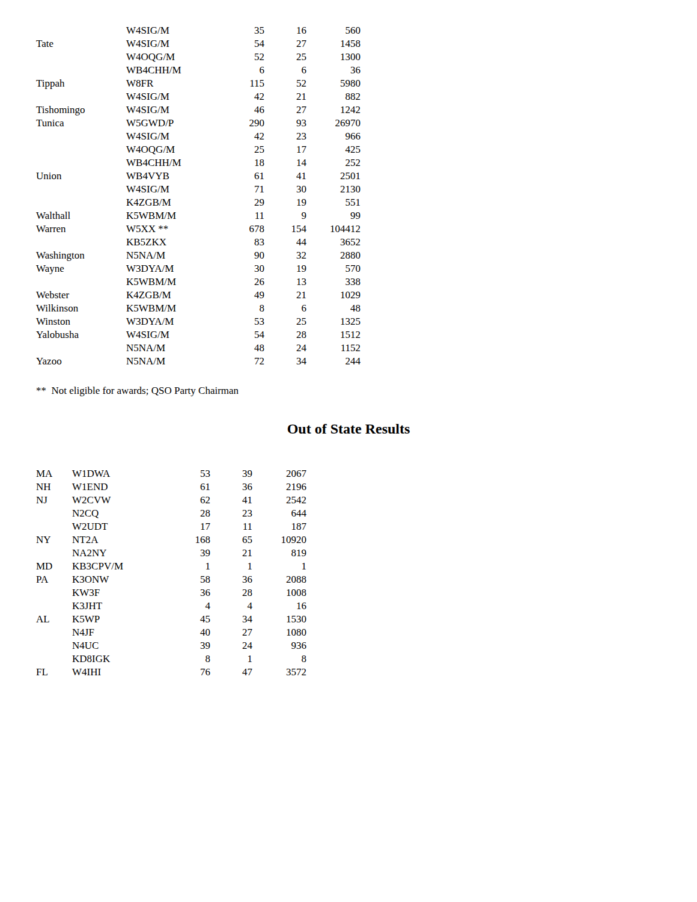| | W4SIG/M | 35 | 16 | 560 |
| Tate | W4SIG/M | 54 | 27 | 1458 |
| | W4OQG/M | 52 | 25 | 1300 |
| | WB4CHH/M | 6 | 6 | 36 |
| Tippah | W8FR | 115 | 52 | 5980 |
| | W4SIG/M | 42 | 21 | 882 |
| Tishomingo | W4SIG/M | 46 | 27 | 1242 |
| Tunica | W5GWD/P | 290 | 93 | 26970 |
| | W4SIG/M | 42 | 23 | 966 |
| | W4OQG/M | 25 | 17 | 425 |
| | WB4CHH/M | 18 | 14 | 252 |
| Union | WB4VYB | 61 | 41 | 2501 |
| | W4SIG/M | 71 | 30 | 2130 |
| | K4ZGB/M | 29 | 19 | 551 |
| Walthall | K5WBM/M | 11 | 9 | 99 |
| Warren | W5XX ** | 678 | 154 | 104412 |
| | KB5ZKX | 83 | 44 | 3652 |
| Washington | N5NA/M | 90 | 32 | 2880 |
| Wayne | W3DYA/M | 30 | 19 | 570 |
| | K5WBM/M | 26 | 13 | 338 |
| Webster | K4ZGB/M | 49 | 21 | 1029 |
| Wilkinson | K5WBM/M | 8 | 6 | 48 |
| Winston | W3DYA/M | 53 | 25 | 1325 |
| Yalobusha | W4SIG/M | 54 | 28 | 1512 |
| | N5NA/M | 48 | 24 | 1152 |
| Yazoo | N5NA/M | 72 | 34 | 244 |
** Not eligible for awards; QSO Party Chairman
Out of State Results
| MA | W1DWA | 53 | 39 | 2067 |
| NH | W1END | 61 | 36 | 2196 |
| NJ | W2CVW | 62 | 41 | 2542 |
| | N2CQ | 28 | 23 | 644 |
| | W2UDT | 17 | 11 | 187 |
| NY | NT2A | 168 | 65 | 10920 |
| | NA2NY | 39 | 21 | 819 |
| MD | KB3CPV/M | 1 | 1 | 1 |
| PA | K3ONW | 58 | 36 | 2088 |
| | KW3F | 36 | 28 | 1008 |
| | K3JHT | 4 | 4 | 16 |
| AL | K5WP | 45 | 34 | 1530 |
| | N4JF | 40 | 27 | 1080 |
| | N4UC | 39 | 24 | 936 |
| | KD8IGK | 8 | 1 | 8 |
| FL | W4IHI | 76 | 47 | 3572 |